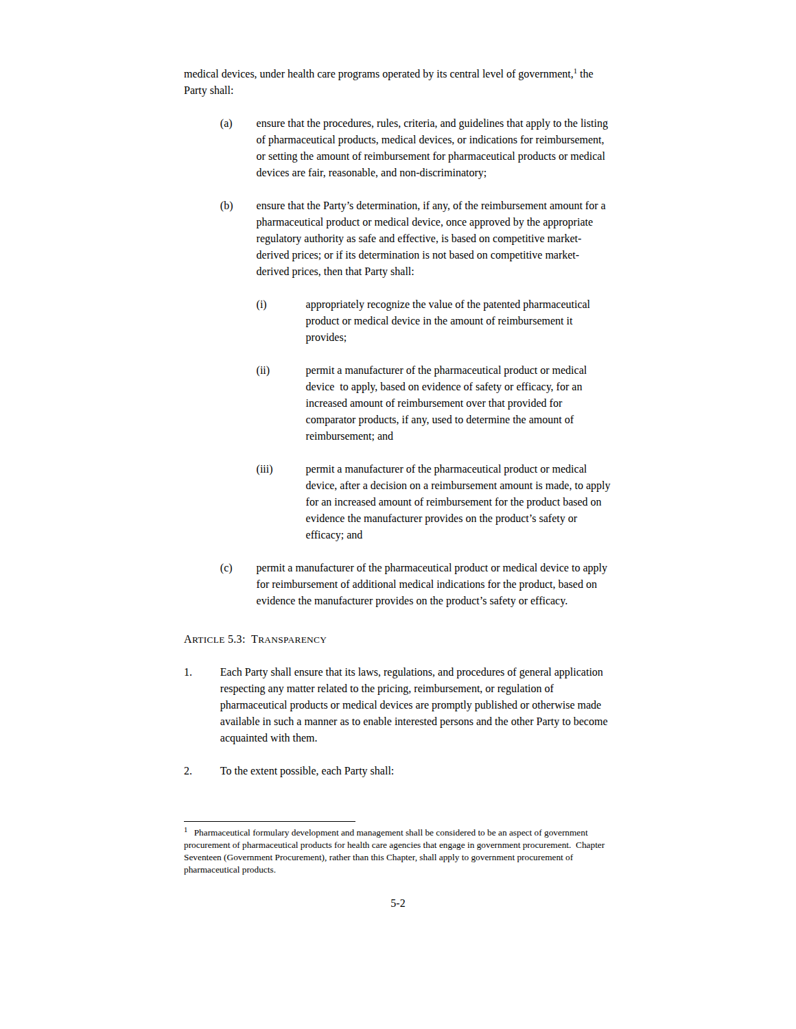medical devices, under health care programs operated by its central level of government,1 the Party shall:
(a) ensure that the procedures, rules, criteria, and guidelines that apply to the listing of pharmaceutical products, medical devices, or indications for reimbursement, or setting the amount of reimbursement for pharmaceutical products or medical devices are fair, reasonable, and non-discriminatory;
(b) ensure that the Party’s determination, if any, of the reimbursement amount for a pharmaceutical product or medical device, once approved by the appropriate regulatory authority as safe and effective, is based on competitive market-derived prices; or if its determination is not based on competitive market-derived prices, then that Party shall:
(i) appropriately recognize the value of the patented pharmaceutical product or medical device in the amount of reimbursement it provides;
(ii) permit a manufacturer of the pharmaceutical product or medical device to apply, based on evidence of safety or efficacy, for an increased amount of reimbursement over that provided for comparator products, if any, used to determine the amount of reimbursement; and
(iii) permit a manufacturer of the pharmaceutical product or medical device, after a decision on a reimbursement amount is made, to apply for an increased amount of reimbursement for the product based on evidence the manufacturer provides on the product’s safety or efficacy; and
(c) permit a manufacturer of the pharmaceutical product or medical device to apply for reimbursement of additional medical indications for the product, based on evidence the manufacturer provides on the product’s safety or efficacy.
ARTICLE 5.3: TRANSPARENCY
1. Each Party shall ensure that its laws, regulations, and procedures of general application respecting any matter related to the pricing, reimbursement, or regulation of pharmaceutical products or medical devices are promptly published or otherwise made available in such a manner as to enable interested persons and the other Party to become acquainted with them.
2. To the extent possible, each Party shall:
1 Pharmaceutical formulary development and management shall be considered to be an aspect of government procurement of pharmaceutical products for health care agencies that engage in government procurement. Chapter Seventeen (Government Procurement), rather than this Chapter, shall apply to government procurement of pharmaceutical products.
5-2